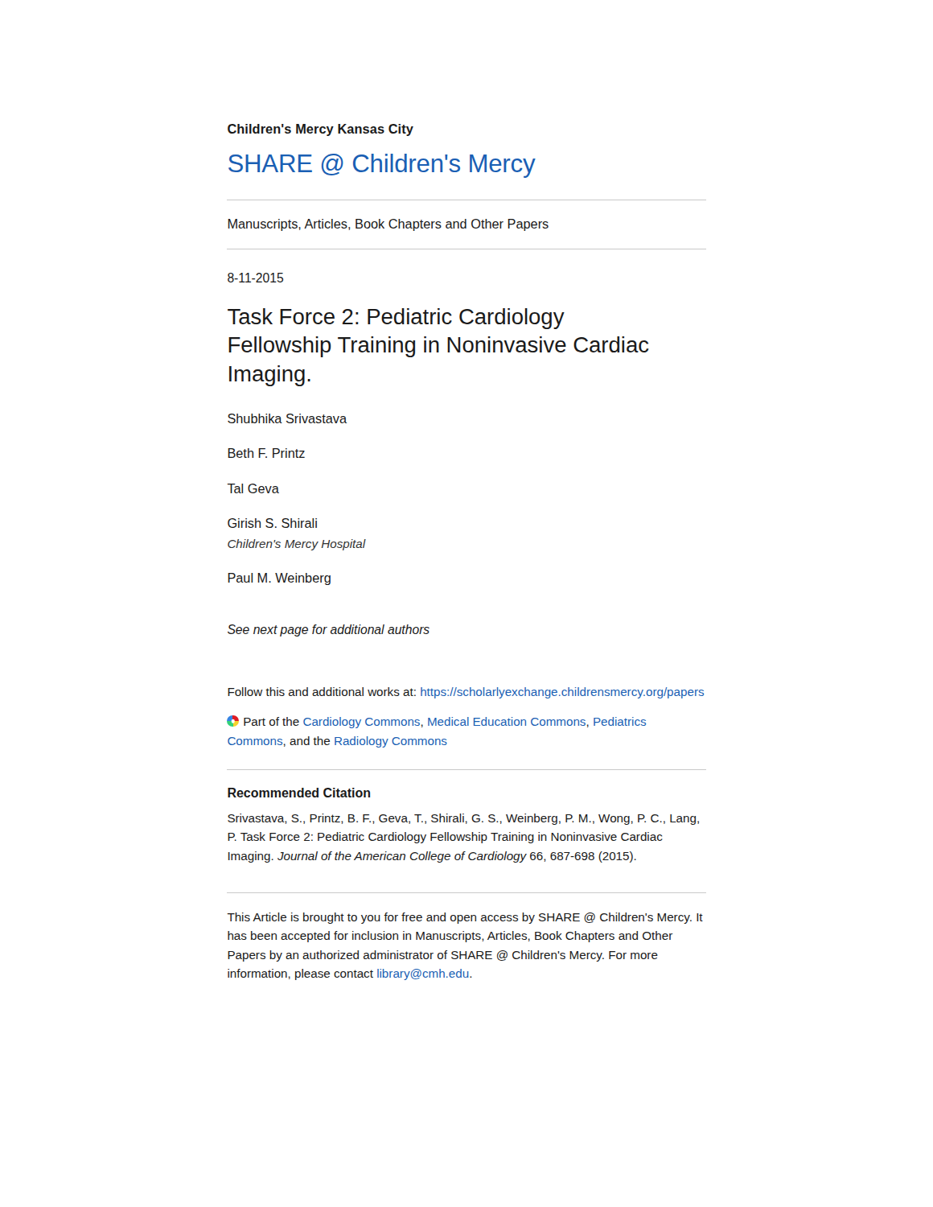Children's Mercy Kansas City
SHARE @ Children's Mercy
Manuscripts, Articles, Book Chapters and Other Papers
8-11-2015
Task Force 2: Pediatric Cardiology Fellowship Training in Noninvasive Cardiac Imaging.
Shubhika Srivastava
Beth F. Printz
Tal Geva
Girish S. ShiraliChildren's Mercy Hospital
Paul M. Weinberg
See next page for additional authors
Follow this and additional works at: https://scholarlyexchange.childrensmercy.org/papers
Part of the Cardiology Commons, Medical Education Commons, Pediatrics Commons, and the Radiology Commons
Recommended Citation
Srivastava, S., Printz, B. F., Geva, T., Shirali, G. S., Weinberg, P. M., Wong, P. C., Lang, P. Task Force 2: Pediatric Cardiology Fellowship Training in Noninvasive Cardiac Imaging. Journal of the American College of Cardiology 66, 687-698 (2015).
This Article is brought to you for free and open access by SHARE @ Children's Mercy. It has been accepted for inclusion in Manuscripts, Articles, Book Chapters and Other Papers by an authorized administrator of SHARE @ Children's Mercy. For more information, please contact library@cmh.edu.